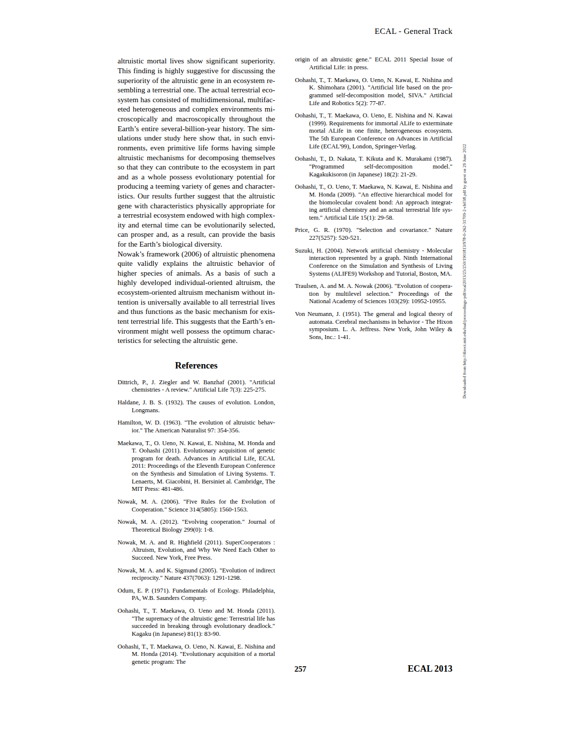ECAL - General Track
altruistic mortal lives show significant superiority. This finding is highly suggestive for discussing the superiority of the altruistic gene in an ecosystem resembling a terrestrial one. The actual terrestrial ecosystem has consisted of multidimensional, multifaceted heterogeneous and complex environments microscopically and macroscopically throughout the Earth’s entire several-billion-year history. The simulations under study here show that, in such environments, even primitive life forms having simple altruistic mechanisms for decomposing themselves so that they can contribute to the ecosystem in part and as a whole possess evolutionary potential for producing a teeming variety of genes and characteristics. Our results further suggest that the altruistic gene with characteristics physically appropriate for a terrestrial ecosystem endowed with high complexity and eternal time can be evolutionarily selected, can prosper and, as a result, can provide the basis for the Earth’s biological diversity.
Nowak’s framework (2006) of altruistic phenomena quite validly explains the altruistic behavior of higher species of animals. As a basis of such a highly developed individual-oriented altruism, the ecosystem-oriented altruism mechanism without intention is universally available to all terrestrial lives and thus functions as the basic mechanism for existent terrestrial life. This suggests that the Earth’s environment might well possess the optimum characteristics for selecting the altruistic gene.
References
Dittrich, P., J. Ziegler and W. Banzhaf (2001). "Artificial chemistries - A review." Artificial Life 7(3): 225-275.
Haldane, J. B. S. (1932). The causes of evolution. London, Longmans.
Hamilton, W. D. (1963). "The evolution of altruistic behavior." The American Naturalist 97: 354-356.
Maekawa, T., O. Ueno, N. Kawai, E. Nishina, M. Honda and T. Oohashi (2011). Evolutionary acquisition of genetic program for death. Advances in Artificial Life, ECAL 2011: Proceedings of the Eleventh European Conference on the Synthesis and Simulation of Living Systems. T. Lenaerts, M. Giacobini, H. Bersiniet al. Cambridge, The MIT Press: 481-486.
Nowak, M. A. (2006). "Five Rules for the Evolution of Cooperation." Science 314(5805): 1560-1563.
Nowak, M. A. (2012). "Evolving cooperation." Journal of Theoretical Biology 299(0): 1-8.
Nowak, M. A. and R. Highfield (2011). SuperCooperators : Altruism, Evolution, and Why We Need Each Other to Succeed. New York, Free Press.
Nowak, M. A. and K. Sigmund (2005). "Evolution of indirect reciprocity." Nature 437(7063): 1291-1298.
Odum, E. P. (1971). Fundamentals of Ecology. Philadelphia, PA, W.B. Saunders Company.
Oohashi, T., T. Maekawa, O. Ueno and M. Honda (2011). "The supremacy of the altruistic gene: Terrestrial life has succeeded in breaking through evolutionary deadlock." Kagaku (in Japanese) 81(1): 83-90.
Oohashi, T., T. Maekawa, O. Ueno, N. Kawai, E. Nishina and M. Honda (2014). "Evolutionary acquisition of a mortal genetic program: The
origin of an altruistic gene." ECAL 2011 Special Issue of Artificial Life: in press.
Oohashi, T., T. Maekawa, O. Ueno, N. Kawai, E. Nishina and K. Shimohara (2001). "Artificial life based on the programmed self-decomposition model, SIVA." Artificial Life and Robotics 5(2): 77-87.
Oohashi, T., T. Maekawa, O. Ueno, E. Nishina and N. Kawai (1999). Requirements for immortal ALife to exterminate mortal ALife in one finite, heterogeneous ecosystem. The 5th European Conference on Advances in Artificial Life (ECAL'99), London, Springer-Verlag.
Oohashi, T., D. Nakata, T. Kikuta and K. Murakami (1987). "Programmed self-decomposition model." Kagakukisoron (in Japanese) 18(2): 21-29.
Oohashi, T., O. Ueno, T. Maekawa, N. Kawai, E. Nishina and M. Honda (2009). "An effective hierarchical model for the biomolecular covalent bond: An approach integrating artificial chemistry and an actual terrestrial life system." Artificial Life 15(1): 29-58.
Price, G. R. (1970). "Selection and covariance." Nature 227(5257): 520-521.
Suzuki, H. (2004). Network artificial chemistry - Molecular interaction represented by a graph. Ninth International Conference on the Simulation and Synthesis of Living Systems (ALIFE9) Workshop and Tutorial, Boston, MA.
Traulsen, A. and M. A. Nowak (2006). "Evolution of cooperation by multilevel selection." Proceedings of the National Academy of Sciences 103(29): 10952-10955.
Von Neumann, J. (1951). The general and logical theory of automata. Cerebral mechanisms in behavior - The Hixon symposium. L. A. Jeffress. New York, John Wiley & Sons, Inc.: 1-41.
Downloaded from http://direct.mit.edu/isal/proceedings-pdf/ecal2013/25/250/1901813/978-0-262-31709-2-ch038.pdf by guest on 29 June 2022
257
ECAL 2013